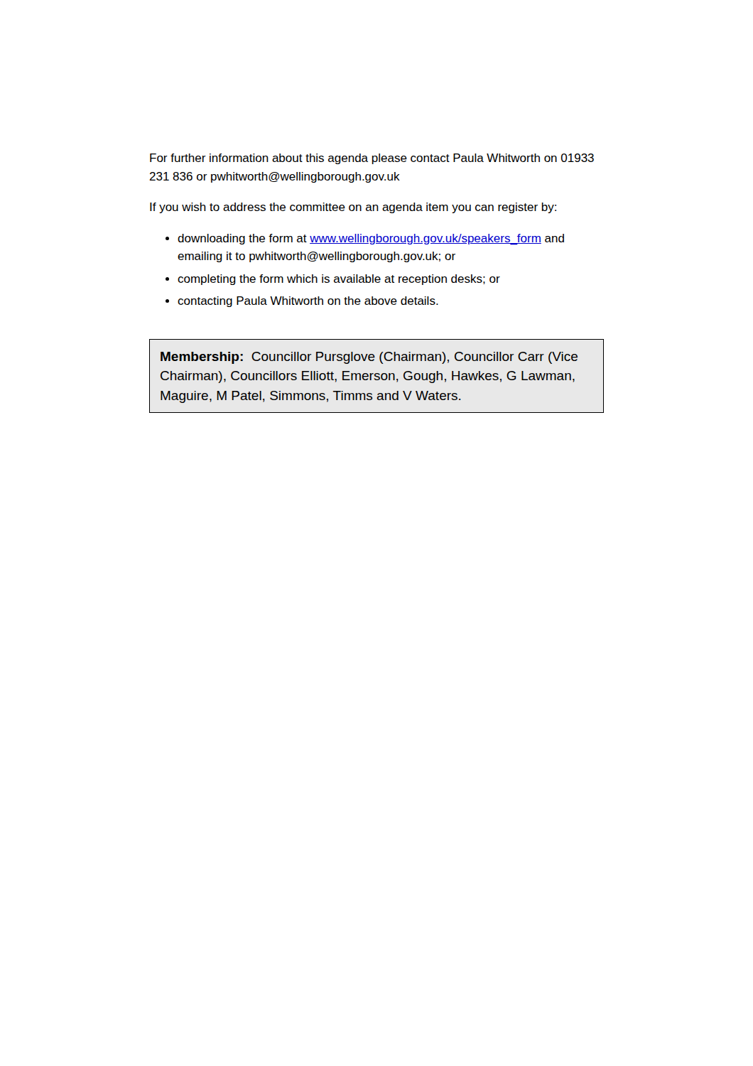For further information about this agenda please contact Paula Whitworth on 01933 231 836 or pwhitworth@wellingborough.gov.uk
If you wish to address the committee on an agenda item you can register by:
downloading the form at www.wellingborough.gov.uk/speakers_form and emailing it to pwhitworth@wellingborough.gov.uk; or
completing the form which is available at reception desks; or
contacting Paula Whitworth on the above details.
Membership: Councillor Pursglove (Chairman), Councillor Carr (Vice Chairman), Councillors Elliott, Emerson, Gough, Hawkes, G Lawman, Maguire, M Patel, Simmons, Timms and V Waters.